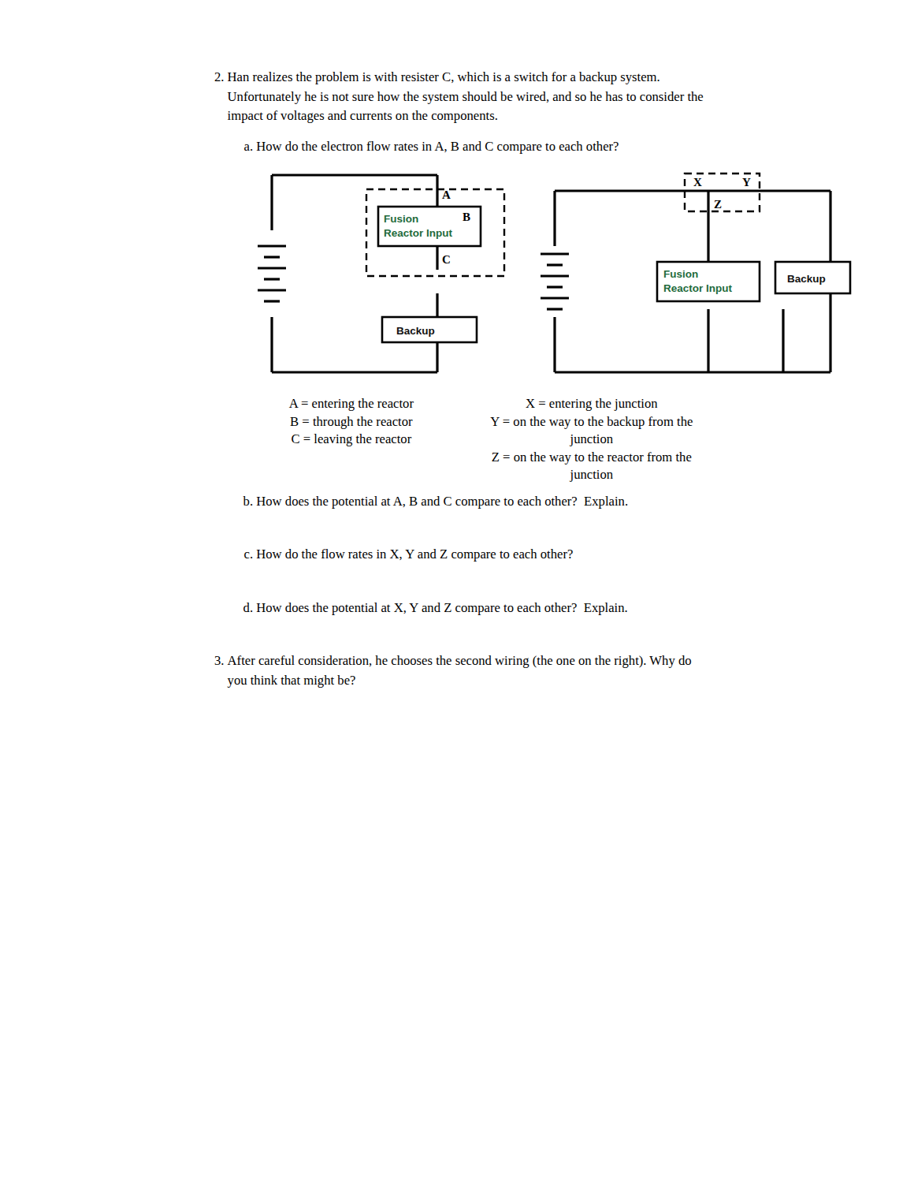Han realizes the problem is with resister C, which is a switch for a backup system. Unfortunately he is not sure how the system should be wired, and so he has to consider the impact of voltages and currents on the components.
How do the electron flow rates in A, B and C compare to each other?
Fusion Reactor Input Backup A B C
Fusion Reactor Input Backup X Y Z
A = entering the reactor
B = through the reactor
C = leaving the reactor
X = entering the junction
Y = on the way to the backup from the junction
Z = on the way to the reactor from the junction
How does the potential at A, B and C compare to each other? Explain.
How do the flow rates in X, Y and Z compare to each other?
How does the potential at X, Y and Z compare to each other? Explain.
After careful consideration, he chooses the second wiring (the one on the right). Why do you think that might be?